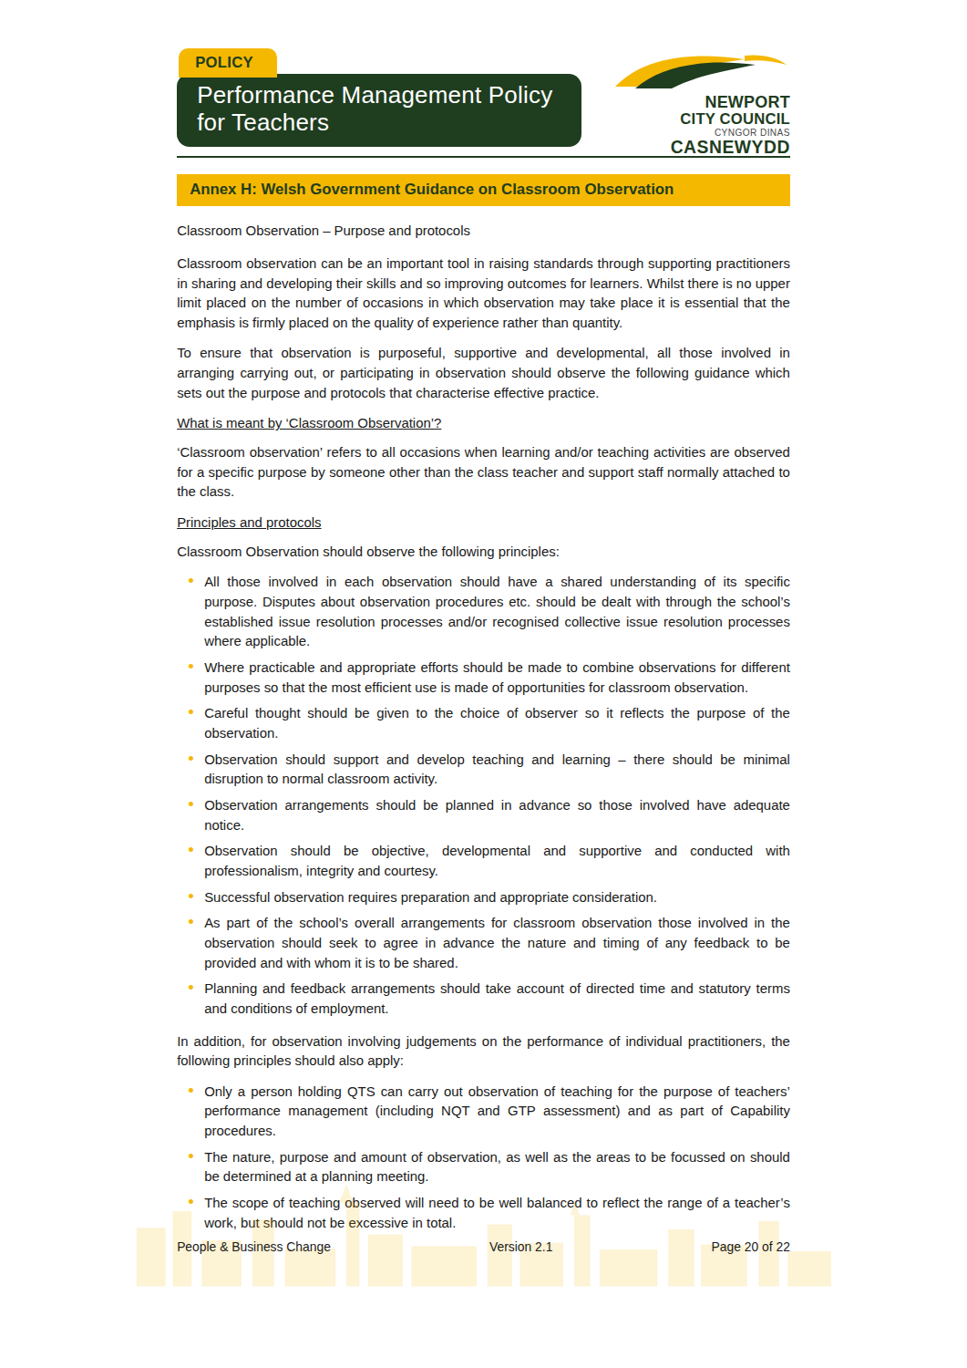POLICY
Performance Management Policy for Teachers
NEWPORT CITY COUNCIL CYNGOR DINAS CASNEWYDD
Annex H: Welsh Government Guidance on Classroom Observation
Classroom Observation – Purpose and protocols
Classroom observation can be an important tool in raising standards through supporting practitioners in sharing and developing their skills and so improving outcomes for learners. Whilst there is no upper limit placed on the number of occasions in which observation may take place it is essential that the emphasis is firmly placed on the quality of experience rather than quantity.
To ensure that observation is purposeful, supportive and developmental, all those involved in arranging carrying out, or participating in observation should observe the following guidance which sets out the purpose and protocols that characterise effective practice.
What is meant by ‘Classroom Observation’?
‘Classroom observation’ refers to all occasions when learning and/or teaching activities are observed for a specific purpose by someone other than the class teacher and support staff normally attached to the class.
Principles and protocols
Classroom Observation should observe the following principles:
All those involved in each observation should have a shared understanding of its specific purpose. Disputes about observation procedures etc. should be dealt with through the school’s established issue resolution processes and/or recognised collective issue resolution processes where applicable.
Where practicable and appropriate efforts should be made to combine observations for different purposes so that the most efficient use is made of opportunities for classroom observation.
Careful thought should be given to the choice of observer so it reflects the purpose of the observation.
Observation should support and develop teaching and learning – there should be minimal disruption to normal classroom activity.
Observation arrangements should be planned in advance so those involved have adequate notice.
Observation should be objective, developmental and supportive and conducted with professionalism, integrity and courtesy.
Successful observation requires preparation and appropriate consideration.
As part of the school’s overall arrangements for classroom observation those involved in the observation should seek to agree in advance the nature and timing of any feedback to be provided and with whom it is to be shared.
Planning and feedback arrangements should take account of directed time and statutory terms and conditions of employment.
In addition, for observation involving judgements on the performance of individual practitioners, the following principles should also apply:
Only a person holding QTS can carry out observation of teaching for the purpose of teachers’ performance management (including NQT and GTP assessment) and as part of Capability procedures.
The nature, purpose and amount of observation, as well as the areas to be focussed on should be determined at a planning meeting.
The scope of teaching observed will need to be well balanced to reflect the range of a teacher’s work, but should not be excessive in total.
People & Business Change
Version 2.1
Page 20 of 22